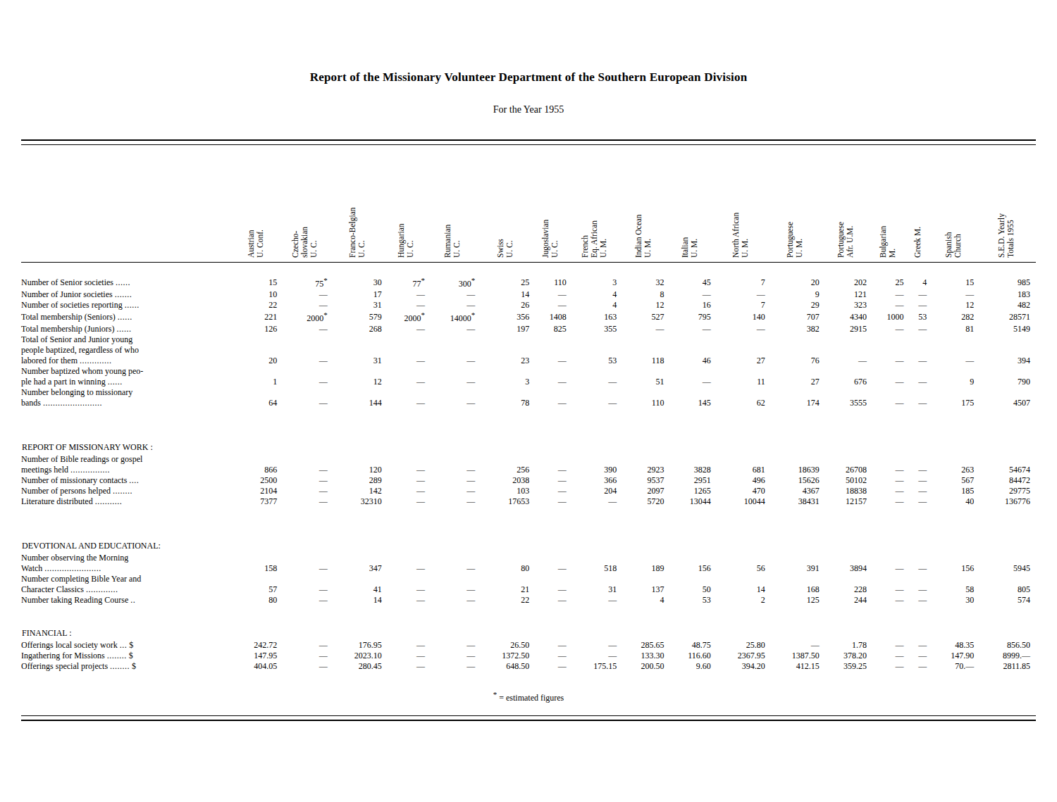Report of the Missionary Volunteer Department of the Southern European Division
For the Year 1955
| | Austrian U. Conf. | Czecho- slovakian U. C. | Franco-Belgian U. C. | Hungarian U. C. | Rumanian U. C. | Swiss U. C. | Jugoslavian U. C. | French Eq. African U. M. | Indian Ocean U. M. | Italian U. M. | North African U. M. | Portuguese U. M. | Portuguese Afr. U.M. | Bulgarian M. | Greek M. | Spanish Church | S.E.D. Yearly Totals 1955 |
| --- | --- | --- | --- | --- | --- | --- | --- | --- | --- | --- | --- | --- | --- | --- | --- | --- | --- |
| Number of Senior societies ...... | 15 | 75 * | 30 | 77 * | 300 * | 25 | 110 | 3 | 32 | 45 | 7 | 20 | 202 | 25 | 4 | 15 | 985 |
| Number of Junior societies ....... | 10 | — | 17 | — | — | 14 | — | 4 | 8 | — | — | 9 | 121 | — | — | — | 183 |
| Number of societies reporting ...... | 22 | — | 31 | — | — | 26 | — | 4 | 12 | 16 | 7 | 29 | 323 | — | — | 12 | 482 |
| Total membership (Seniors) ...... | 221 | 2000 * | 579 | 2000 * | 14000 * | 356 | 1408 | 163 | 527 | 795 | 140 | 707 | 4340 | 1000 | 53 | 282 | 28571 |
| Total membership (Juniors) ...... | 126 | — | 268 | — | — | 197 | 825 | 355 | — | — | — | 382 | 2915 | — | — | 81 | 5149 |
| Total of Senior and Junior young | |
| people baptized, regardless of who | |
| labored for them ............. | 20 | — | 31 | — | — | 23 | — | 53 | 118 | 46 | 27 | 76 | — | — | — | — | 394 |
| Number baptized whom young peo- | |
| ple had a part in winning ...... | 1 | — | 12 | — | — | 3 | — | — | 51 | — | 11 | 27 | 676 | — | — | 9 | 790 |
| Number belonging to missionary | |
| bands ........................ | 64 | — | 144 | — | — | 78 | — | — | 110 | 145 | 62 | 174 | 3555 | — | — | 175 | 4507 |
| REPORT OF MISSIONARY WORK : | |
| Number of Bible readings or gospel | |
| meetings held ................ | 866 | — | 120 | — | — | 256 | — | 390 | 2923 | 3828 | 681 | 18639 | 26708 | — | — | 263 | 54674 |
| Number of missionary contacts .... | 2500 | — | 289 | — | — | 2038 | — | 366 | 9537 | 2951 | 496 | 15626 | 50102 | — | — | 567 | 84472 |
| Number of persons helped ........ | 2104 | — | 142 | — | — | 103 | — | 204 | 2097 | 1265 | 470 | 4367 | 18838 | — | — | 185 | 29775 |
| Literature distributed ........... | 7377 | — | 32310 | — | — | 17653 | — | — | 5720 | 13044 | 10044 | 38431 | 12157 | — | — | 40 | 136776 |
| DEVOTIONAL AND EDUCATIONAL: | |
| Number observing the Morning | |
| Watch ....................... | 158 | — | 347 | — | — | 80 | — | 518 | 189 | 156 | 56 | 391 | 3894 | — | — | 156 | 5945 |
| Number completing Bible Year and | |
| Character Classics ............. | 57 | — | 41 | — | — | 21 | — | 31 | 137 | 50 | 14 | 168 | 228 | — | — | 58 | 805 |
| Number taking Reading Course .. | 80 | — | 14 | — | — | 22 | — | — | 4 | 53 | 2 | 125 | 244 | — | — | 30 | 574 |
| FINANCIAL : | |
| Offerings local society work ... $ | 242.72 | — | 176.95 | — | — | 26.50 | — | — | 285.65 | 48.75 | 25.80 | — | 1.78 | — | — | 48.35 | 856.50 |
| Ingathering for Missions ........ $ | 147.95 | — | 2023.10 | — | — | 1372.50 | — | — | 133.30 | 116.60 | 2367.95 | 1387.50 | 378.20 | — | — | 147.90 | 8999.— |
| Offerings special projects ........ $ | 404.05 | — | 280.45 | — | — | 648.50 | — | 175.15 | 200.50 | 9.60 | 394.20 | 412.15 | 359.25 | — | — | 70.— | 2811.85 |
| * = estimated figures |